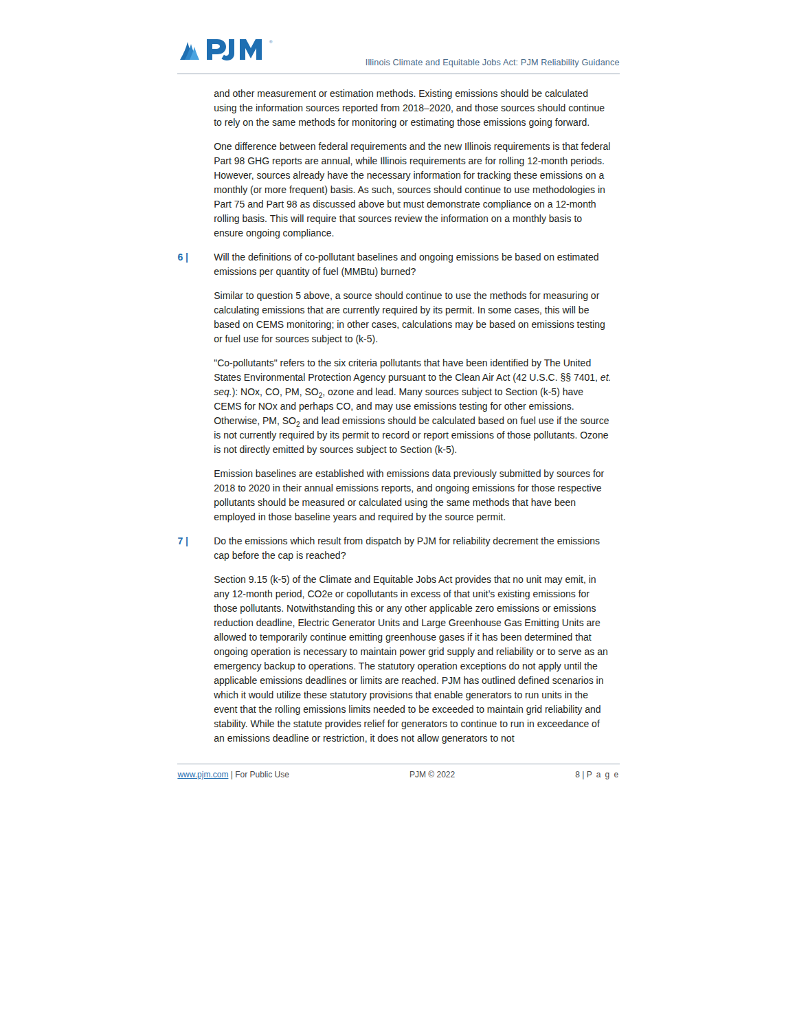®
Illinois Climate and Equitable Jobs Act: PJM Reliability Guidance
and other measurement or estimation methods. Existing emissions should be calculated using the information sources reported from 2018–2020, and those sources should continue to rely on the same methods for monitoring or estimating those emissions going forward.
One difference between federal requirements and the new Illinois requirements is that federal Part 98 GHG reports are annual, while Illinois requirements are for rolling 12-month periods. However, sources already have the necessary information for tracking these emissions on a monthly (or more frequent) basis. As such, sources should continue to use methodologies in Part 75 and Part 98 as discussed above but must demonstrate compliance on a 12-month rolling basis. This will require that sources review the information on a monthly basis to ensure ongoing compliance.
6 |
Will the definitions of co-pollutant baselines and ongoing emissions be based on estimated emissions per quantity of fuel (MMBtu) burned?
Similar to question 5 above, a source should continue to use the methods for measuring or calculating emissions that are currently required by its permit. In some cases, this will be based on CEMS monitoring; in other cases, calculations may be based on emissions testing or fuel use for sources subject to (k-5).
"Co-pollutants" refers to the six criteria pollutants that have been identified by The United States Environmental Protection Agency pursuant to the Clean Air Act (42 U.S.C. §§ 7401, et. seq.): NOx, CO, PM, SO2, ozone and lead. Many sources subject to Section (k-5) have CEMS for NOx and perhaps CO, and may use emissions testing for other emissions. Otherwise, PM, SO2 and lead emissions should be calculated based on fuel use if the source is not currently required by its permit to record or report emissions of those pollutants. Ozone is not directly emitted by sources subject to Section (k-5).
Emission baselines are established with emissions data previously submitted by sources for 2018 to 2020 in their annual emissions reports, and ongoing emissions for those respective pollutants should be measured or calculated using the same methods that have been employed in those baseline years and required by the source permit.
7 |
Do the emissions which result from dispatch by PJM for reliability decrement the emissions cap before the cap is reached?
Section 9.15 (k-5) of the Climate and Equitable Jobs Act provides that no unit may emit, in any 12-month period, CO2e or copollutants in excess of that unit’s existing emissions for those pollutants. Notwithstanding this or any other applicable zero emissions or emissions reduction deadline, Electric Generator Units and Large Greenhouse Gas Emitting Units are allowed to temporarily continue emitting greenhouse gases if it has been determined that ongoing operation is necessary to maintain power grid supply and reliability or to serve as an emergency backup to operations. The statutory operation exceptions do not apply until the applicable emissions deadlines or limits are reached. PJM has outlined defined scenarios in which it would utilize these statutory provisions that enable generators to run units in the event that the rolling emissions limits needed to be exceeded to maintain grid reliability and stability. While the statute provides relief for generators to continue to run in exceedance of an emissions deadline or restriction, it does not allow generators to not
www.pjm.com | For Public Use
PJM © 2022
8 | P a g e